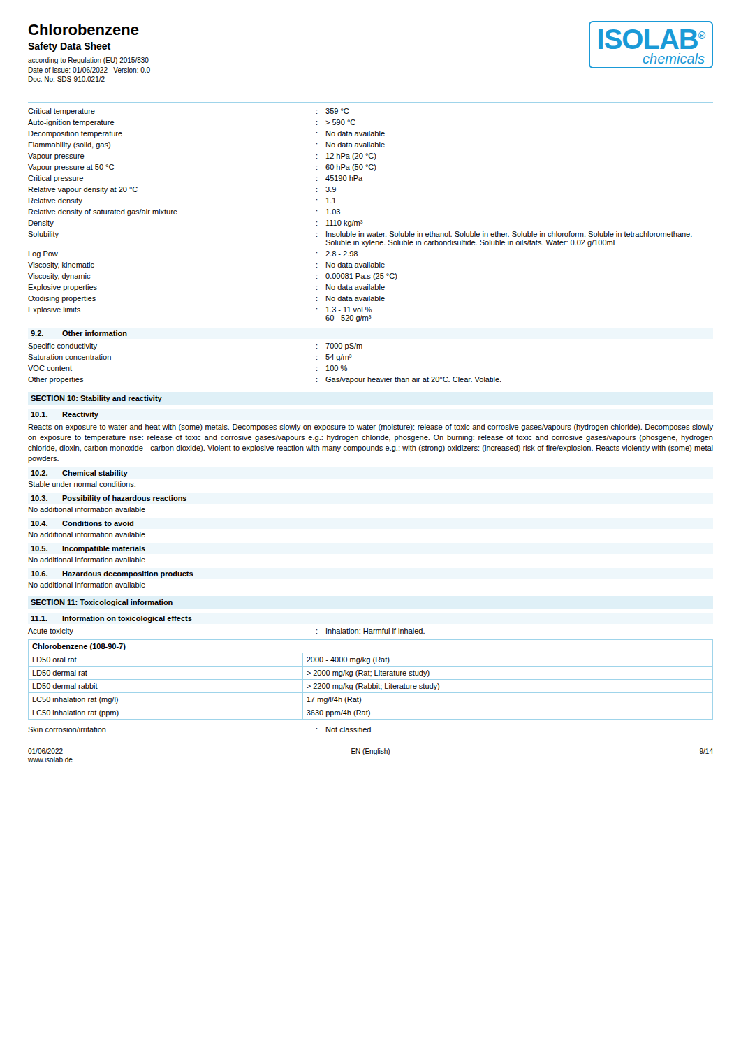Chlorobenzene
Safety Data Sheet
according to Regulation (EU) 2015/830
Date of issue: 01/06/2022 Version: 0.0
Doc. No: SDS-910.021/2
ISOLAB®
chemicals
| Critical temperature | : | 359 °C |
| Auto-ignition temperature | : | > 590 °C |
| Decomposition temperature | : | No data available |
| Flammability (solid, gas) | : | No data available |
| Vapour pressure | : | 12 hPa (20 °C) |
| Vapour pressure at 50 °C | : | 60 hPa (50 °C) |
| Critical pressure | : | 45190 hPa |
| Relative vapour density at 20 °C | : | 3.9 |
| Relative density | : | 1.1 |
| Relative density of saturated gas/air mixture | : | 1.03 |
| Density | : | 1110 kg/m³ |
| Solubility | : | Insoluble in water. Soluble in ethanol. Soluble in ether. Soluble in chloroform. Soluble in tetrachloromethane. Soluble in xylene. Soluble in carbondisulfide. Soluble in oils/fats. Water: 0.02 g/100ml |
| Log Pow | : | 2.8 - 2.98 |
| Viscosity, kinematic | : | No data available |
| Viscosity, dynamic | : | 0.00081 Pa.s (25 °C) |
| Explosive properties | : | No data available |
| Oxidising properties | : | No data available |
| Explosive limits | : | 1.3 - 11 vol % 60 - 520 g/m³ |
9.2. Other information
| Specific conductivity | : | 7000 pS/m |
| Saturation concentration | : | 54 g/m³ |
| VOC content | : | 100 % |
| Other properties | : | Gas/vapour heavier than air at 20°C. Clear. Volatile. |
SECTION 10: Stability and reactivity
10.1. Reactivity
Reacts on exposure to water and heat with (some) metals. Decomposes slowly on exposure to water (moisture): release of toxic and corrosive gases/vapours (hydrogen chloride). Decomposes slowly on exposure to temperature rise: release of toxic and corrosive gases/vapours e.g.: hydrogen chloride, phosgene. On burning: release of toxic and corrosive gases/vapours (phosgene, hydrogen chloride, dioxin, carbon monoxide - carbon dioxide). Violent to explosive reaction with many compounds e.g.: with (strong) oxidizers: (increased) risk of fire/explosion. Reacts violently with (some) metal powders.
10.2. Chemical stability
Stable under normal conditions.
10.3. Possibility of hazardous reactions
No additional information available
10.4. Conditions to avoid
No additional information available
10.5. Incompatible materials
No additional information available
10.6. Hazardous decomposition products
No additional information available
SECTION 11: Toxicological information
11.1. Information on toxicological effects
| Acute toxicity | : | Inhalation: Harmful if inhaled. |
| Chlorobenzene (108-90-7) |
| --- |
| LD50 oral rat | 2000 - 4000 mg/kg (Rat) |
| LD50 dermal rat | > 2000 mg/kg (Rat; Literature study) |
| LD50 dermal rabbit | > 2200 mg/kg (Rabbit; Literature study) |
| LC50 inhalation rat (mg/l) | 17 mg/l/4h (Rat) |
| LC50 inhalation rat (ppm) | 3630 ppm/4h (Rat) |
| Skin corrosion/irritation | : | Not classified |
01/06/2022www.isolab.de EN (English) 9/14